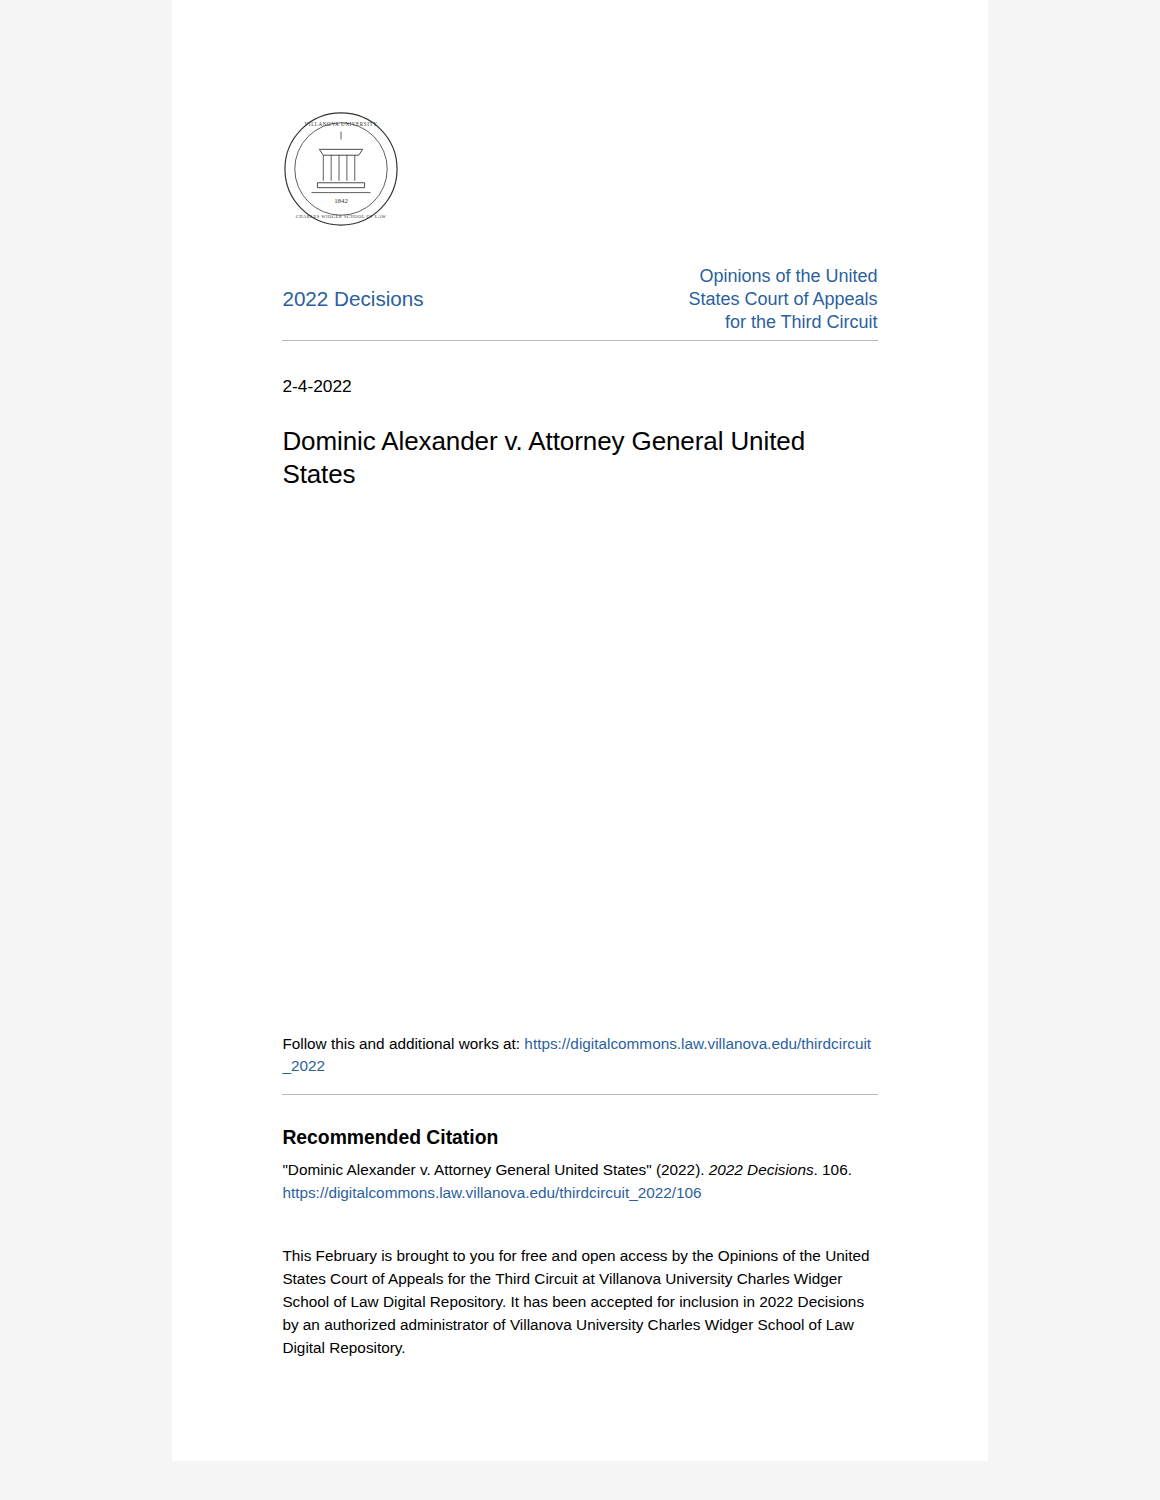Villanova University Charles Widger School of Law seal 1842 VILLANOVA UNIVERSITY CHARLES WIDGER SCHOOL OF LAW
2022 Decisions
Opinions of the United States Court of Appeals for the Third Circuit
2-4-2022
Dominic Alexander v. Attorney General United States
Follow this and additional works at: https://digitalcommons.law.villanova.edu/thirdcircuit_2022
Recommended Citation
"Dominic Alexander v. Attorney General United States" (2022). 2022 Decisions. 106.
https://digitalcommons.law.villanova.edu/thirdcircuit_2022/106
This February is brought to you for free and open access by the Opinions of the United States Court of Appeals for the Third Circuit at Villanova University Charles Widger School of Law Digital Repository. It has been accepted for inclusion in 2022 Decisions by an authorized administrator of Villanova University Charles Widger School of Law Digital Repository.